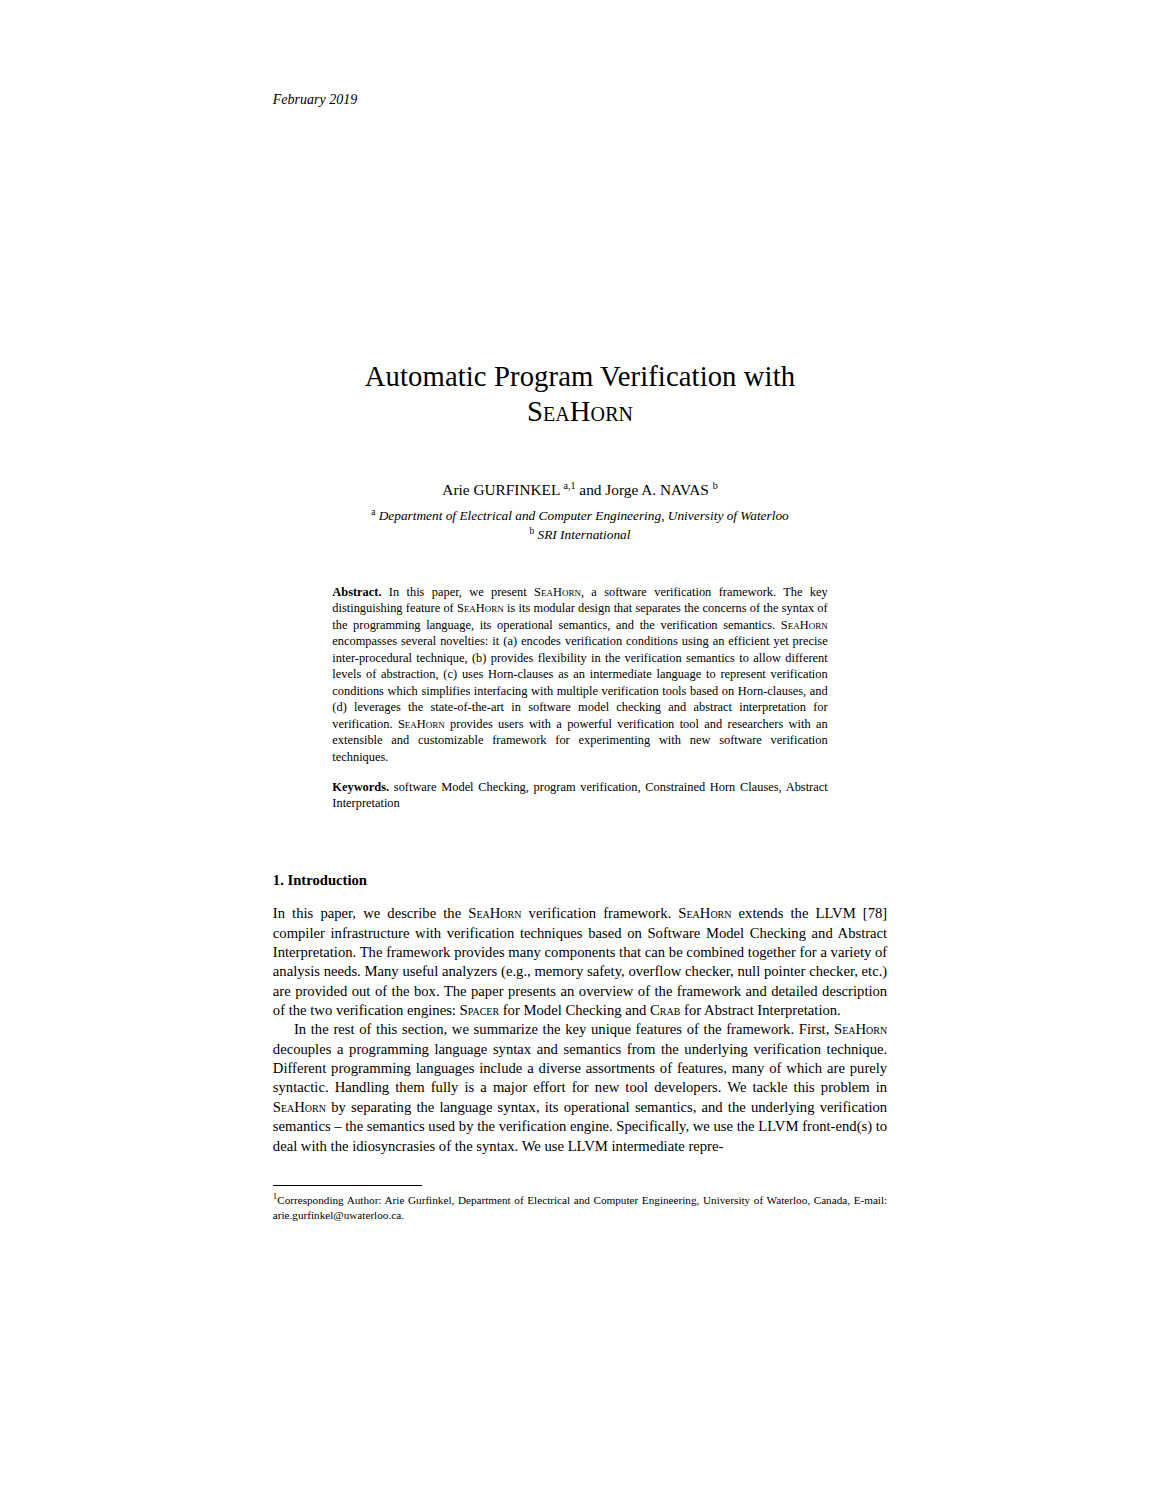February 2019
Automatic Program Verification with
SeaHorn
Arie GURFINKEL a,1 and Jorge A. NAVAS b
a Department of Electrical and Computer Engineering, University of Waterloo
b SRI International
Abstract. In this paper, we present SeaHorn, a software verification framework. The key distinguishing feature of SeaHorn is its modular design that separates the concerns of the syntax of the programming language, its operational semantics, and the verification semantics. SeaHorn encompasses several novelties: it (a) encodes verification conditions using an efficient yet precise inter-procedural technique, (b) provides flexibility in the verification semantics to allow different levels of abstraction, (c) uses Horn-clauses as an intermediate language to represent verification conditions which simplifies interfacing with multiple verification tools based on Horn-clauses, and (d) leverages the state-of-the-art in software model checking and abstract interpretation for verification. SeaHorn provides users with a powerful verification tool and researchers with an extensible and customizable framework for experimenting with new software verification techniques.
Keywords. software Model Checking, program verification, Constrained Horn Clauses, Abstract Interpretation
1. Introduction
In this paper, we describe the SeaHorn verification framework. SeaHorn extends the LLVM [78] compiler infrastructure with verification techniques based on Software Model Checking and Abstract Interpretation. The framework provides many components that can be combined together for a variety of analysis needs. Many useful analyzers (e.g., memory safety, overflow checker, null pointer checker, etc.) are provided out of the box. The paper presents an overview of the framework and detailed description of the two verification engines: Spacer for Model Checking and Crab for Abstract Interpretation.
In the rest of this section, we summarize the key unique features of the framework. First, SeaHorn decouples a programming language syntax and semantics from the underlying verification technique. Different programming languages include a diverse assortments of features, many of which are purely syntactic. Handling them fully is a major effort for new tool developers. We tackle this problem in SeaHorn by separating the language syntax, its operational semantics, and the underlying verification semantics – the semantics used by the verification engine. Specifically, we use the LLVM front-end(s) to deal with the idiosyncrasies of the syntax. We use LLVM intermediate repre-
1Corresponding Author: Arie Gurfinkel, Department of Electrical and Computer Engineering, University of Waterloo, Canada, E-mail: arie.gurfinkel@uwaterloo.ca.